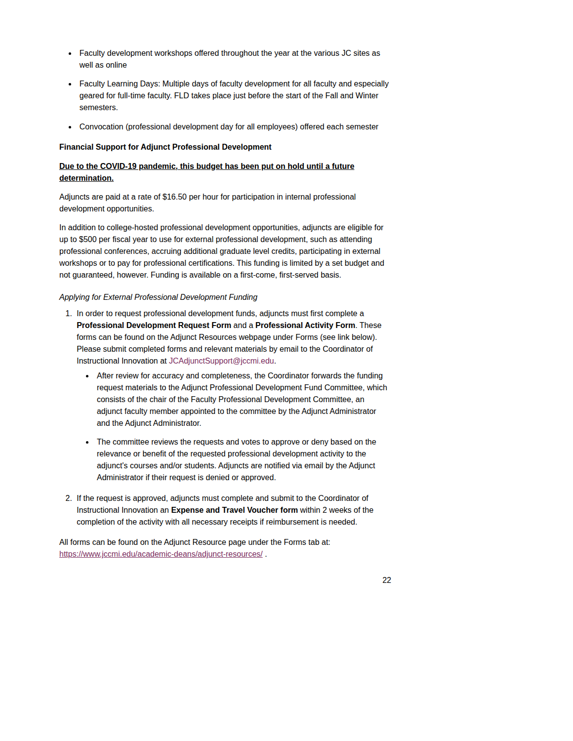Faculty development workshops offered throughout the year at the various JC sites as well as online
Faculty Learning Days: Multiple days of faculty development for all faculty and especially geared for full-time faculty. FLD takes place just before the start of the Fall and Winter semesters.
Convocation (professional development day for all employees) offered each semester
Financial Support for Adjunct Professional Development
Due to the COVID-19 pandemic, this budget has been put on hold until a future determination.
Adjuncts are paid at a rate of $16.50 per hour for participation in internal professional development opportunities.
In addition to college-hosted professional development opportunities, adjuncts are eligible for up to $500 per fiscal year to use for external professional development, such as attending professional conferences, accruing additional graduate level credits, participating in external workshops or to pay for professional certifications. This funding is limited by a set budget and not guaranteed, however. Funding is available on a first-come, first-served basis.
Applying for External Professional Development Funding
In order to request professional development funds, adjuncts must first complete a Professional Development Request Form and a Professional Activity Form. These forms can be found on the Adjunct Resources webpage under Forms (see link below). Please submit completed forms and relevant materials by email to the Coordinator of Instructional Innovation at JCAdjunctSupport@jccmi.edu.
After review for accuracy and completeness, the Coordinator forwards the funding request materials to the Adjunct Professional Development Fund Committee, which consists of the chair of the Faculty Professional Development Committee, an adjunct faculty member appointed to the committee by the Adjunct Administrator and the Adjunct Administrator.
The committee reviews the requests and votes to approve or deny based on the relevance or benefit of the requested professional development activity to the adjunct's courses and/or students. Adjuncts are notified via email by the Adjunct Administrator if their request is denied or approved.
If the request is approved, adjuncts must complete and submit to the Coordinator of Instructional Innovation an Expense and Travel Voucher form within 2 weeks of the completion of the activity with all necessary receipts if reimbursement is needed.
All forms can be found on the Adjunct Resource page under the Forms tab at: https://www.jccmi.edu/academic-deans/adjunct-resources/ .
22